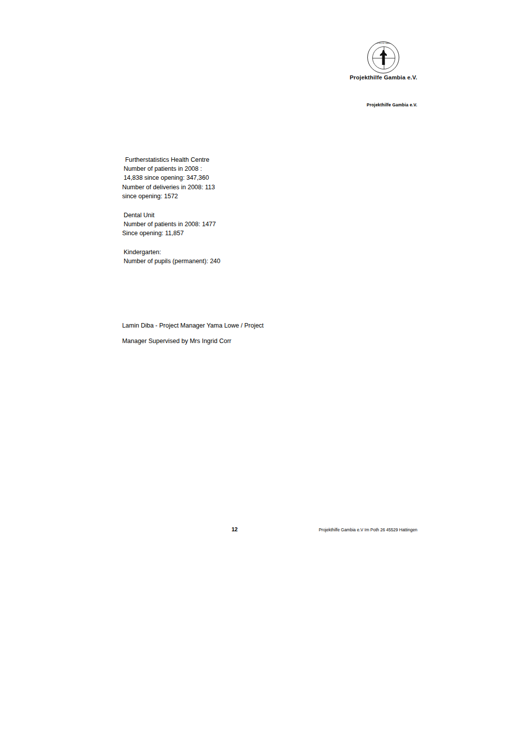PROJEKTHILFE GAMBIA e.V.
Projekthilfe Gambia e.V.
Projekthilfe Gambia e.V.
Furtherstatistics Health Centre
Number of patients in 2008 :
14,838 since opening: 347,360
Number of deliveries in 2008: 113
since opening: 1572
Dental Unit
Number of patients in 2008: 1477
Since opening: 11,857
Kindergarten:
Number of pupils (permanent): 240
Lamin Diba - Project Manager Yama Lowe / Project
Manager Supervised by Mrs Ingrid Corr
12
Projekthilfe Gambia e.V Im Poth 26 45529 Hattingen